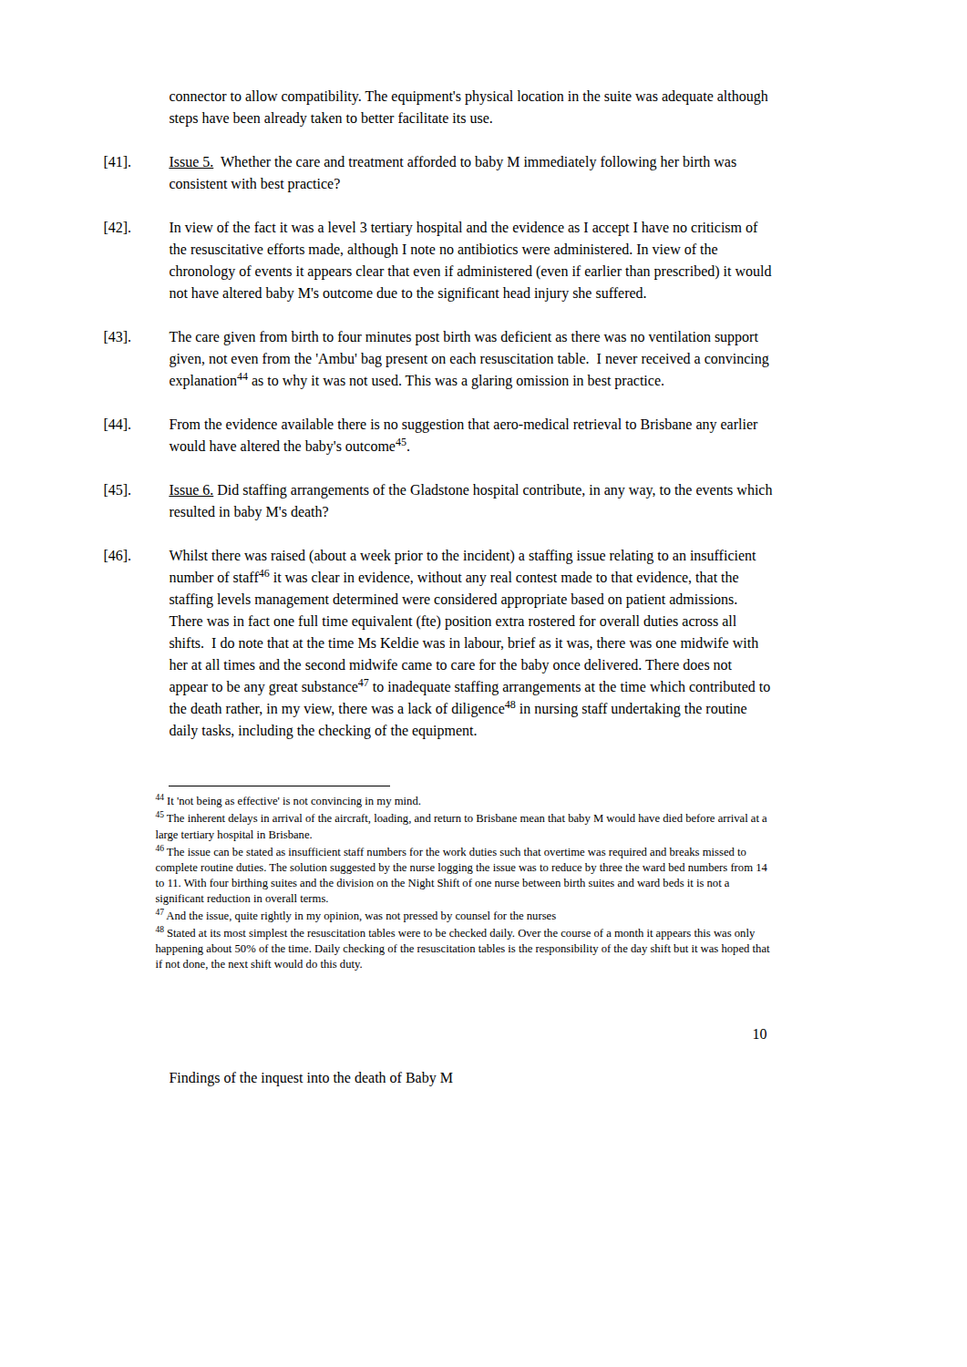connector to allow compatibility. The equipment's physical location in the suite was adequate although steps have been already taken to better facilitate its use.
[41].
Issue 5. Whether the care and treatment afforded to baby M immediately following her birth was consistent with best practice?
[42].
In view of the fact it was a level 3 tertiary hospital and the evidence as I accept I have no criticism of the resuscitative efforts made, although I note no antibiotics were administered. In view of the chronology of events it appears clear that even if administered (even if earlier than prescribed) it would not have altered baby M's outcome due to the significant head injury she suffered.
[43].
The care given from birth to four minutes post birth was deficient as there was no ventilation support given, not even from the 'Ambu' bag present on each resuscitation table. I never received a convincing explanation44 as to why it was not used. This was a glaring omission in best practice.
[44].
From the evidence available there is no suggestion that aero-medical retrieval to Brisbane any earlier would have altered the baby's outcome45.
[45].
Issue 6. Did staffing arrangements of the Gladstone hospital contribute, in any way, to the events which resulted in baby M's death?
[46].
Whilst there was raised (about a week prior to the incident) a staffing issue relating to an insufficient number of staff46 it was clear in evidence, without any real contest made to that evidence, that the staffing levels management determined were considered appropriate based on patient admissions. There was in fact one full time equivalent (fte) position extra rostered for overall duties across all shifts. I do note that at the time Ms Keldie was in labour, brief as it was, there was one midwife with her at all times and the second midwife came to care for the baby once delivered. There does not appear to be any great substance47 to inadequate staffing arrangements at the time which contributed to the death rather, in my view, there was a lack of diligence48 in nursing staff undertaking the routine daily tasks, including the checking of the equipment.
44 It 'not being as effective' is not convincing in my mind.
45 The inherent delays in arrival of the aircraft, loading, and return to Brisbane mean that baby M would have died before arrival at a large tertiary hospital in Brisbane.
46 The issue can be stated as insufficient staff numbers for the work duties such that overtime was required and breaks missed to complete routine duties. The solution suggested by the nurse logging the issue was to reduce by three the ward bed numbers from 14 to 11. With four birthing suites and the division on the Night Shift of one nurse between birth suites and ward beds it is not a significant reduction in overall terms.
47 And the issue, quite rightly in my opinion, was not pressed by counsel for the nurses
48 Stated at its most simplest the resuscitation tables were to be checked daily. Over the course of a month it appears this was only happening about 50% of the time. Daily checking of the resuscitation tables is the responsibility of the day shift but it was hoped that if not done, the next shift would do this duty.
10
Findings of the inquest into the death of Baby M